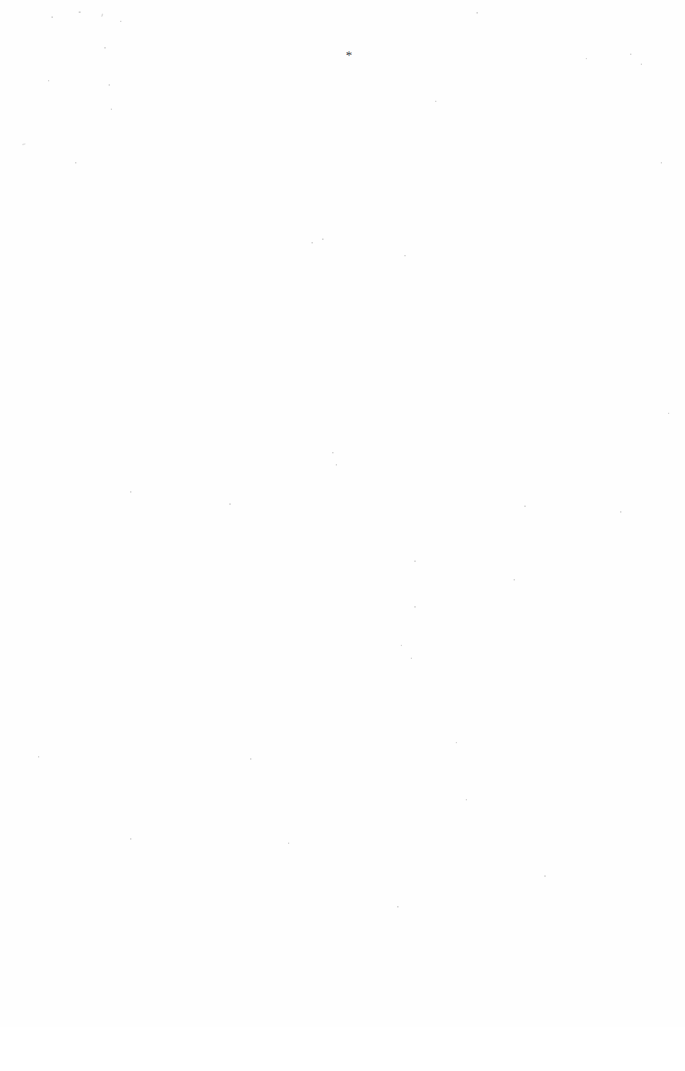*